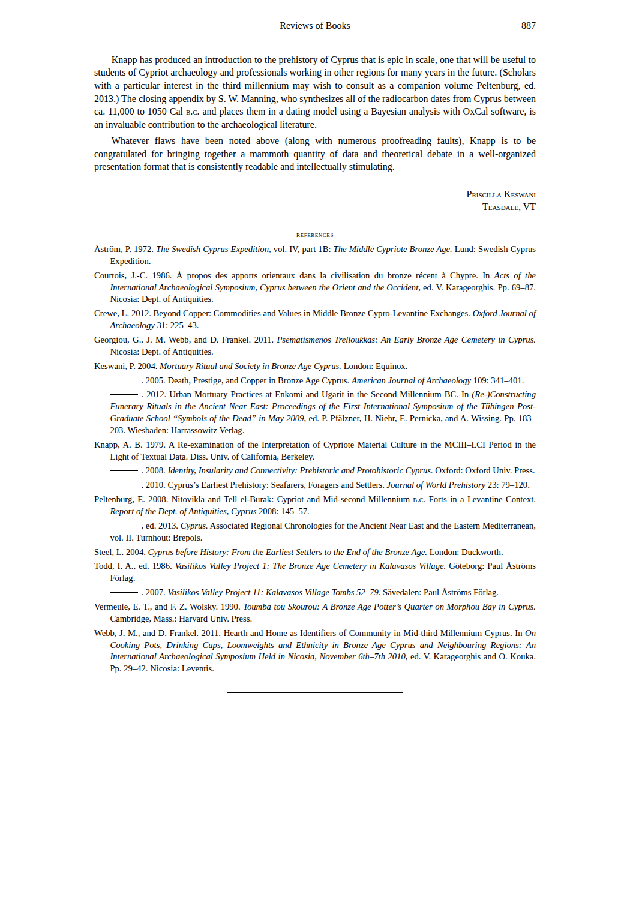Reviews of Books 887
Knapp has produced an introduction to the prehistory of Cyprus that is epic in scale, one that will be useful to students of Cypriot archaeology and professionals working in other regions for many years in the future. (Scholars with a particular interest in the third millennium may wish to consult as a companion volume Peltenburg, ed. 2013.) The closing appendix by S. W. Manning, who synthesizes all of the radiocarbon dates from Cyprus between ca. 11,000 to 1050 Cal b.c. and places them in a dating model using a Bayesian analysis with OxCal software, is an invaluable contribution to the archaeological literature.
Whatever flaws have been noted above (along with numerous proofreading faults), Knapp is to be congratulated for bringing together a mammoth quantity of data and theoretical debate in a well-organized presentation format that is consistently readable and intellectually stimulating.
Priscilla Keswani Teasdale, VT
references
Åström, P. 1972. The Swedish Cyprus Expedition, vol. IV, part 1B: The Middle Cypriote Bronze Age. Lund: Swedish Cyprus Expedition.
Courtois, J.-C. 1986. À propos des apports orientaux dans la civilisation du bronze récent à Chypre. In Acts of the International Archaeological Symposium, Cyprus between the Orient and the Occident, ed. V. Karageorghis. Pp. 69–87. Nicosia: Dept. of Antiquities.
Crewe, L. 2012. Beyond Copper: Commodities and Values in Middle Bronze Cypro-Levantine Exchanges. Oxford Journal of Archaeology 31: 225–43.
Georgiou, G., J. M. Webb, and D. Frankel. 2011. Psematismenos Trelloukkas: An Early Bronze Age Cemetery in Cyprus. Nicosia: Dept. of Antiquities.
Keswani, P. 2004. Mortuary Ritual and Society in Bronze Age Cyprus. London: Equinox.
. 2005. Death, Prestige, and Copper in Bronze Age Cyprus. American Journal of Archaeology 109: 341–401.
. 2012. Urban Mortuary Practices at Enkomi and Ugarit in the Second Millennium BC. In (Re-)Constructing Funerary Rituals in the Ancient Near East: Proceedings of the First International Symposium of the Tübingen Post-Graduate School “Symbols of the Dead” in May 2009, ed. P. Pfälzner, H. Niehr, E. Pernicka, and A. Wissing. Pp. 183–203. Wiesbaden: Harrassowitz Verlag.
Knapp, A. B. 1979. A Re-examination of the Interpretation of Cypriote Material Culture in the MCIII–LCI Period in the Light of Textual Data. Diss. Univ. of California, Berkeley.
. 2008. Identity, Insularity and Connectivity: Prehistoric and Protohistoric Cyprus. Oxford: Oxford Univ. Press.
. 2010. Cyprus’s Earliest Prehistory: Seafarers, Foragers and Settlers. Journal of World Prehistory 23: 79–120.
Peltenburg, E. 2008. Nitovikla and Tell el-Burak: Cypriot and Mid-second Millennium b.c. Forts in a Levantine Context. Report of the Dept. of Antiquities, Cyprus 2008: 145–57.
, ed. 2013. Cyprus. Associated Regional Chronologies for the Ancient Near East and the Eastern Mediterranean, vol. II. Turnhout: Brepols.
Steel, L. 2004. Cyprus before History: From the Earliest Settlers to the End of the Bronze Age. London: Duckworth.
Todd, I. A., ed. 1986. Vasilikos Valley Project 1: The Bronze Age Cemetery in Kalavasos Village. Göteborg: Paul Åströms Förlag.
. 2007. Vasilikos Valley Project 11: Kalavasos Village Tombs 52–79. Sävedalen: Paul Åströms Förlag.
Vermeule, E. T., and F. Z. Wolsky. 1990. Toumba tou Skourou: A Bronze Age Potter’s Quarter on Morphou Bay in Cyprus. Cambridge, Mass.: Harvard Univ. Press.
Webb, J. M., and D. Frankel. 2011. Hearth and Home as Identifiers of Community in Mid-third Millennium Cyprus. In On Cooking Pots, Drinking Cups, Loomweights and Ethnicity in Bronze Age Cyprus and Neighbouring Regions: An International Archaeological Symposium Held in Nicosia, November 6th–7th 2010, ed. V. Karageorghis and O. Kouka. Pp. 29–42. Nicosia: Leventis.